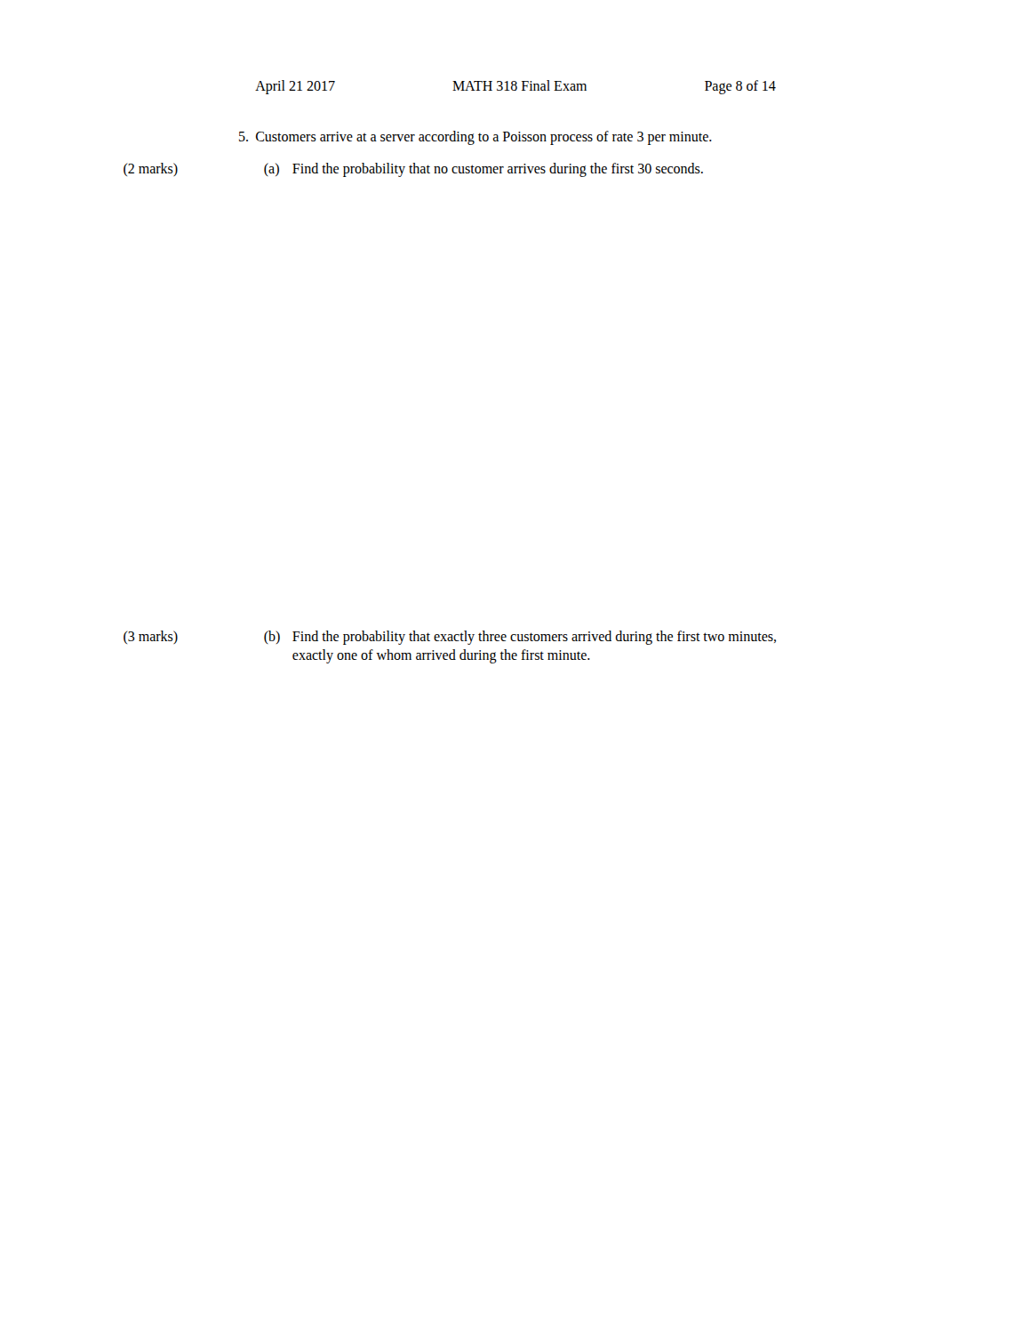April 21 2017
MATH 318 Final Exam
Page 8 of 14
5. Customers arrive at a server according to a Poisson process of rate 3 per minute.
(2 marks) (a) Find the probability that no customer arrives during the first 30 seconds.
(3 marks) (b) Find the probability that exactly three customers arrived during the first two minutes, exactly one of whom arrived during the first minute.